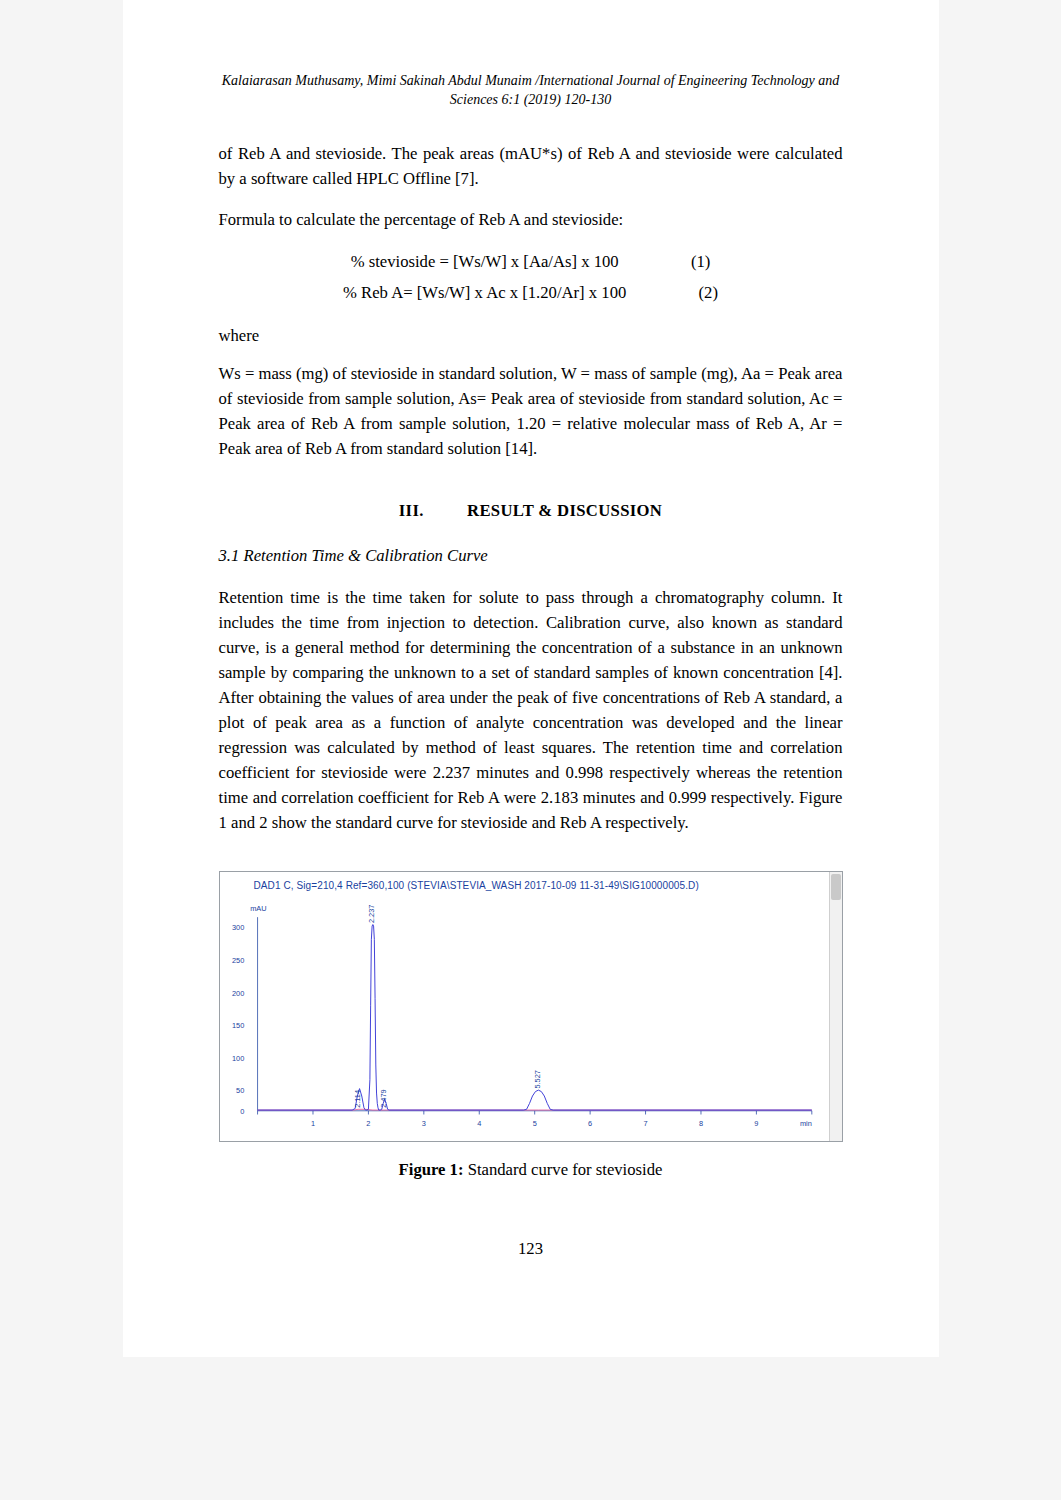Kalaiarasan Muthusamy, Mimi Sakinah Abdul Munaim /International Journal of Engineering Technology and
Sciences 6:1 (2019) 120-130
of Reb A and stevioside. The peak areas (mAU*s) of Reb A and stevioside were calculated by a software called HPLC Offline [7].
Formula to calculate the percentage of Reb A and stevioside:
% stevioside = [Ws/W] x [Aa/As] x 100 (1)
% Reb A= [Ws/W] x Ac x [1.20/Ar] x 100 (2)
where
Ws = mass (mg) of stevioside in standard solution, W = mass of sample (mg), Aa = Peak area of stevioside from sample solution, As= Peak area of stevioside from standard solution, Ac = Peak area of Reb A from sample solution, 1.20 = relative molecular mass of Reb A, Ar = Peak area of Reb A from standard solution [14].
III. RESULT & DISCUSSION
3.1 Retention Time & Calibration Curve
Retention time is the time taken for solute to pass through a chromatography column. It includes the time from injection to detection. Calibration curve, also known as standard curve, is a general method for determining the concentration of a substance in an unknown sample by comparing the unknown to a set of standard samples of known concentration [4]. After obtaining the values of area under the peak of five concentrations of Reb A standard, a plot of peak area as a function of analyte concentration was developed and the linear regression was calculated by method of least squares. The retention time and correlation coefficient for stevioside were 2.237 minutes and 0.998 respectively whereas the retention time and correlation coefficient for Reb A were 2.183 minutes and 0.999 respectively. Figure 1 and 2 show the standard curve for stevioside and Reb A respectively.
DAD1 C, Sig=210,4 Ref=360,100 (STEVIA\STEVIA_WASH 2017-10-09 11-31-49\SIG10000005.D)
mAU 300 250 200 150 100 50 0 1 2 3 4 5 6 7 8 9 min 2.237 2.114 2.479 5.527
Figure 1: Standard curve for stevioside
123